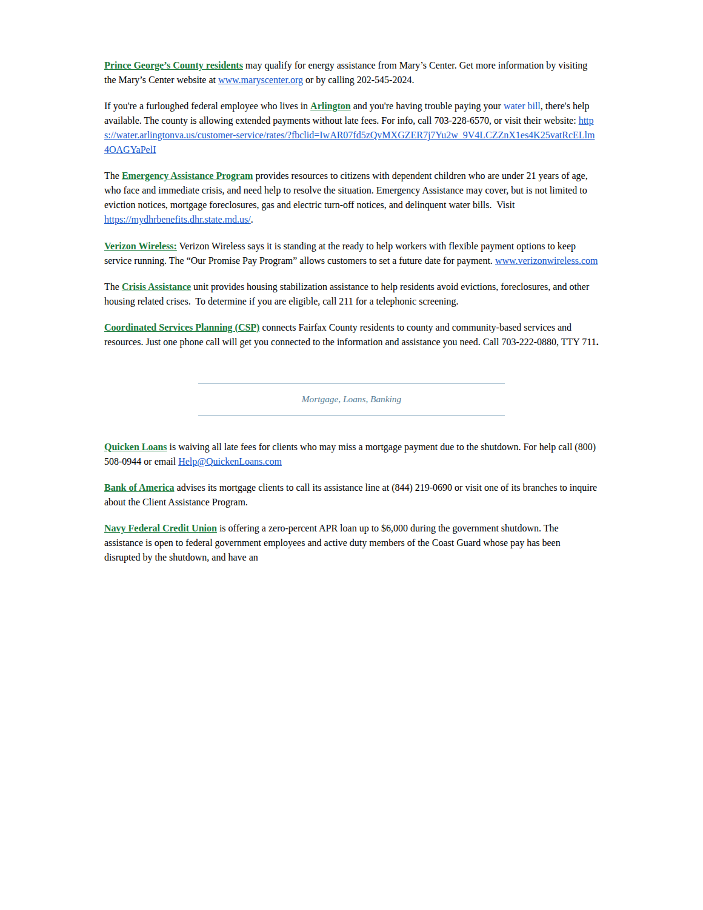Prince George’s County residents may qualify for energy assistance from Mary’s Center. Get more information by visiting the Mary’s Center website at www.maryscenter.org or by calling 202-545-2024.
If you're a furloughed federal employee who lives in Arlington and you're having trouble paying your water bill, there's help available. The county is allowing extended payments without late fees. For info, call 703-228-6570, or visit their website: https://water.arlingtonva.us/customer-service/rates/?fbclid=IwAR07fd5zQvMXGZER7j7Yu2w_9V4LCZZnX1es4K25vatRcELlm4OAGYaPelI
The Emergency Assistance Program provides resources to citizens with dependent children who are under 21 years of age, who face and immediate crisis, and need help to resolve the situation. Emergency Assistance may cover, but is not limited to eviction notices, mortgage foreclosures, gas and electric turn-off notices, and delinquent water bills. Visit https://mydhrbenefits.dhr.state.md.us/.
Verizon Wireless: Verizon Wireless says it is standing at the ready to help workers with flexible payment options to keep service running. The “Our Promise Pay Program” allows customers to set a future date for payment. www.verizonwireless.com
The Crisis Assistance unit provides housing stabilization assistance to help residents avoid evictions, foreclosures, and other housing related crises. To determine if you are eligible, call 211 for a telephonic screening.
Coordinated Services Planning (CSP) connects Fairfax County residents to county and community-based services and resources. Just one phone call will get you connected to the information and assistance you need. Call 703-222-0880, TTY 711.
Mortgage, Loans, Banking
Quicken Loans is waiving all late fees for clients who may miss a mortgage payment due to the shutdown. For help call (800) 508-0944 or email Help@QuickenLoans.com
Bank of America advises its mortgage clients to call its assistance line at (844) 219-0690 or visit one of its branches to inquire about the Client Assistance Program.
Navy Federal Credit Union is offering a zero-percent APR loan up to $6,000 during the government shutdown. The assistance is open to federal government employees and active duty members of the Coast Guard whose pay has been disrupted by the shutdown, and have an